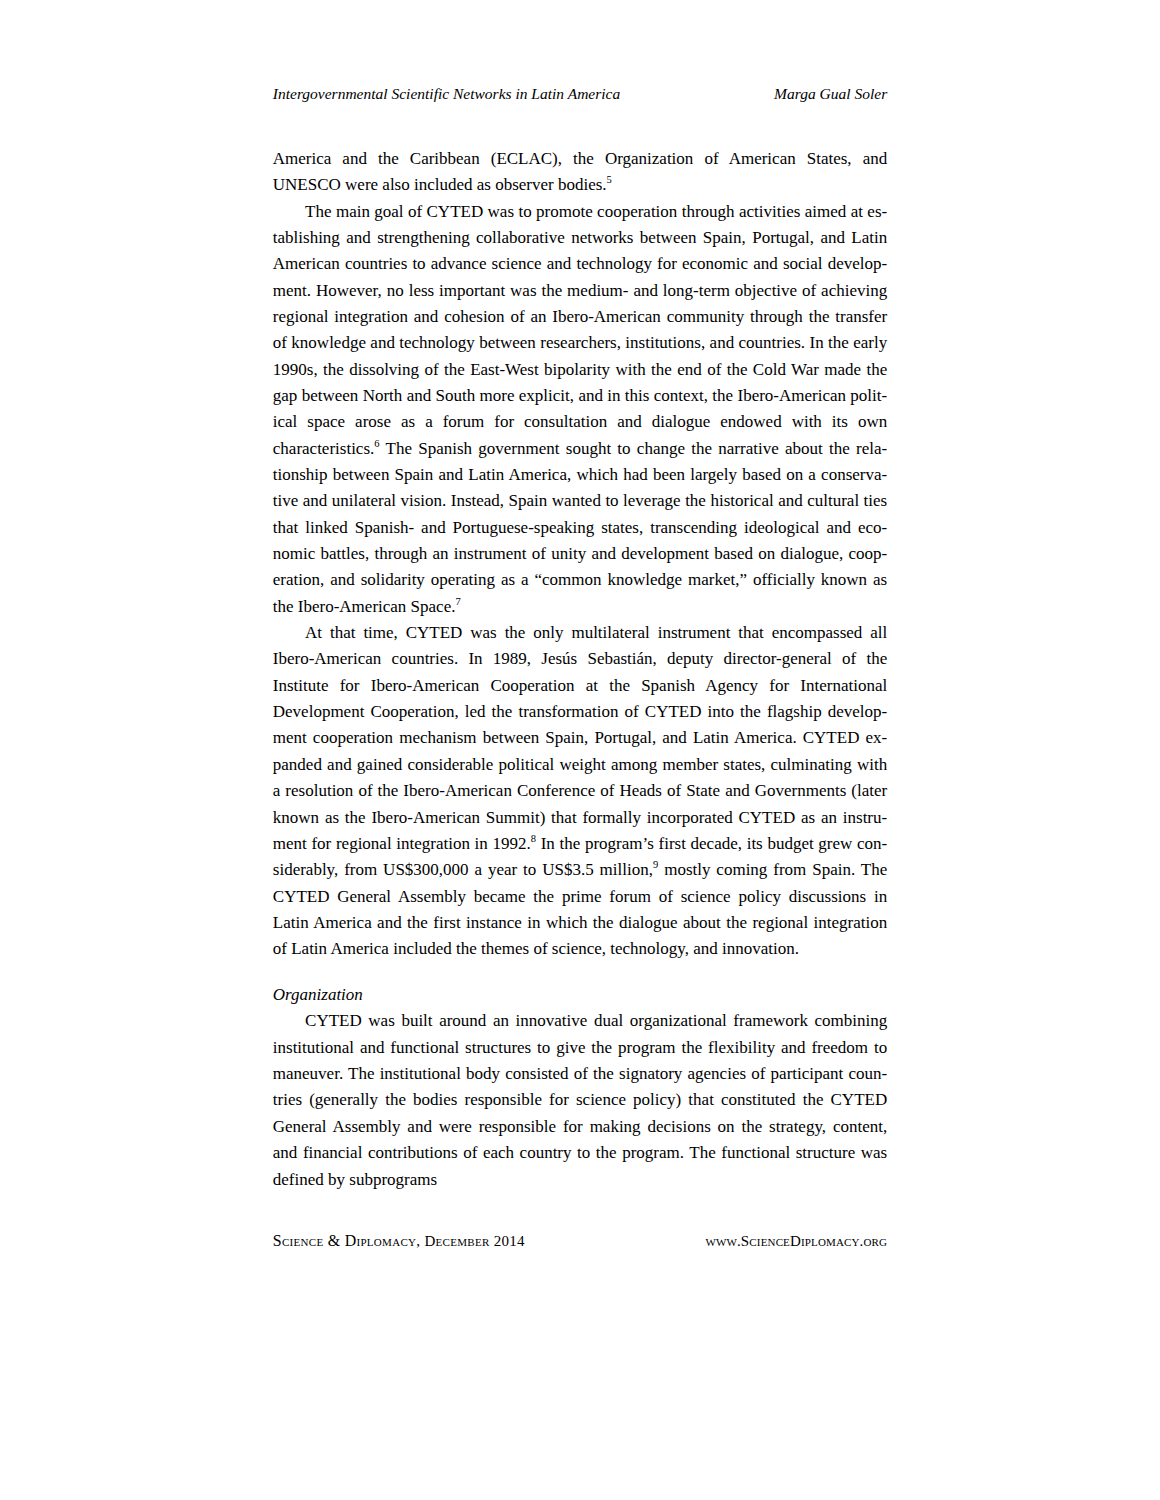Intergovernmental Scientific Networks in Latin America
Marga Gual Soler
America and the Caribbean (ECLAC), the Organization of American States, and UNESCO were also included as observer bodies.5
The main goal of CYTED was to promote cooperation through activities aimed at establishing and strengthening collaborative networks between Spain, Portugal, and Latin American countries to advance science and technology for economic and social development. However, no less important was the medium- and long-term objective of achieving regional integration and cohesion of an Ibero-American community through the transfer of knowledge and technology between researchers, institutions, and countries. In the early 1990s, the dissolving of the East-West bipolarity with the end of the Cold War made the gap between North and South more explicit, and in this context, the Ibero-American political space arose as a forum for consultation and dialogue endowed with its own characteristics.6 The Spanish government sought to change the narrative about the relationship between Spain and Latin America, which had been largely based on a conservative and unilateral vision. Instead, Spain wanted to leverage the historical and cultural ties that linked Spanish- and Portuguese-speaking states, transcending ideological and economic battles, through an instrument of unity and development based on dialogue, cooperation, and solidarity operating as a “common knowledge market,” officially known as the Ibero-American Space.7
At that time, CYTED was the only multilateral instrument that encompassed all Ibero-American countries. In 1989, Jesús Sebastián, deputy director-general of the Institute for Ibero-American Cooperation at the Spanish Agency for International Development Cooperation, led the transformation of CYTED into the flagship development cooperation mechanism between Spain, Portugal, and Latin America. CYTED expanded and gained considerable political weight among member states, culminating with a resolution of the Ibero-American Conference of Heads of State and Governments (later known as the Ibero-American Summit) that formally incorporated CYTED as an instrument for regional integration in 1992.8 In the program’s first decade, its budget grew considerably, from US$300,000 a year to US$3.5 million,9 mostly coming from Spain. The CYTED General Assembly became the prime forum of science policy discussions in Latin America and the first instance in which the dialogue about the regional integration of Latin America included the themes of science, technology, and innovation.
Organization
CYTED was built around an innovative dual organizational framework combining institutional and functional structures to give the program the flexibility and freedom to maneuver. The institutional body consisted of the signatory agencies of participant countries (generally the bodies responsible for science policy) that constituted the CYTED General Assembly and were responsible for making decisions on the strategy, content, and financial contributions of each country to the program. The functional structure was defined by subprograms
Science & Diplomacy, December 2014
www.ScienceDiplomacy.org